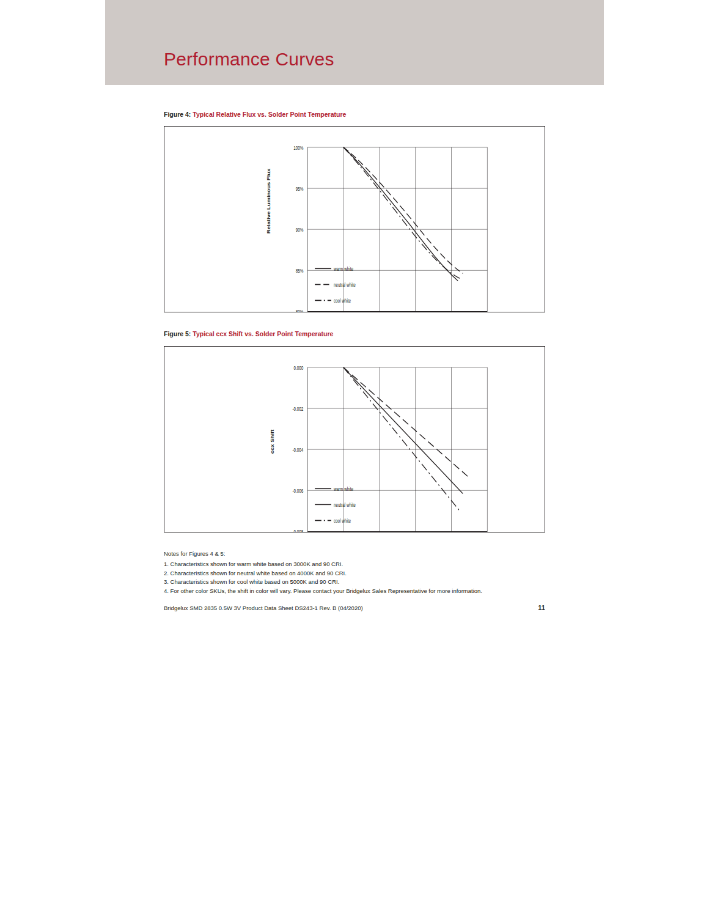Performance Curves
Figure 4: Typical Relative Flux vs. Solder Point Temperature
Relative Luminous Flux 100% 95% 90% 85% 80% 0 25 50 75 100 125 Solder Point Temperature(℃) warm white neutral white cool white
Figure 5: Typical ccx Shift vs. Solder Point Temperature
ccx Shift 0.000 -0.002 -0.004 -0.006 -0.008 0 25 50 75 100 125 Solder Point Temperature(℃) warm white neutral white cool white
Notes for Figures 4 & 5:
1. Characteristics shown for warm white based on 3000K and 90 CRI.
2. Characteristics shown for neutral white based on 4000K and 90 CRI.
3. Characteristics shown for cool white based on 5000K and 90 CRI.
4. For other color SKUs, the shift in color will vary. Please contact your Bridgelux Sales Representative for more information.
Bridgelux SMD 2835 0.5W 3V Product Data Sheet DS243-1 Rev. B (04/2020) 11